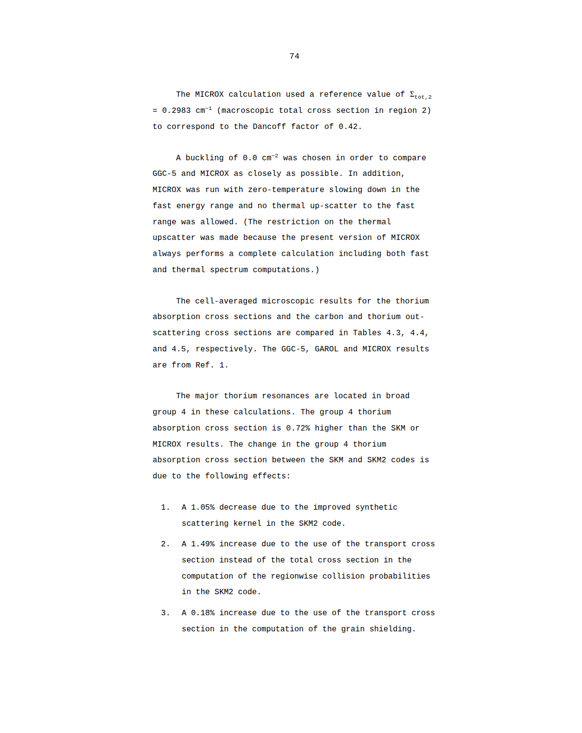74
The MICROX calculation used a reference value of Σtot,2 = 0.2983 cm−1 (macroscopic total cross section in region 2) to correspond to the Dancoff factor of 0.42.
A buckling of 0.0 cm−2 was chosen in order to compare GGC-5 and MICROX as closely as possible. In addition, MICROX was run with zero-temperature slowing down in the fast energy range and no thermal up-scatter to the fast range was allowed. (The restriction on the thermal upscatter was made because the present version of MICROX always performs a complete calculation including both fast and thermal spectrum computations.)
The cell-averaged microscopic results for the thorium absorption cross sections and the carbon and thorium out-scattering cross sections are compared in Tables 4.3, 4.4, and 4.5, respectively. The GGC-5, GAROL and MICROX results are from Ref. 1.
The major thorium resonances are located in broad group 4 in these calculations. The group 4 thorium absorption cross section is 0.72% higher than the SKM or MICROX results. The change in the group 4 thorium absorption cross section between the SKM and SKM2 codes is due to the following effects:
A 1.05% decrease due to the improved synthetic scattering kernel in the SKM2 code.
A 1.49% increase due to the use of the transport cross section instead of the total cross section in the computation of the regionwise collision probabilities in the SKM2 code.
A 0.18% increase due to the use of the transport cross section in the computation of the grain shielding.